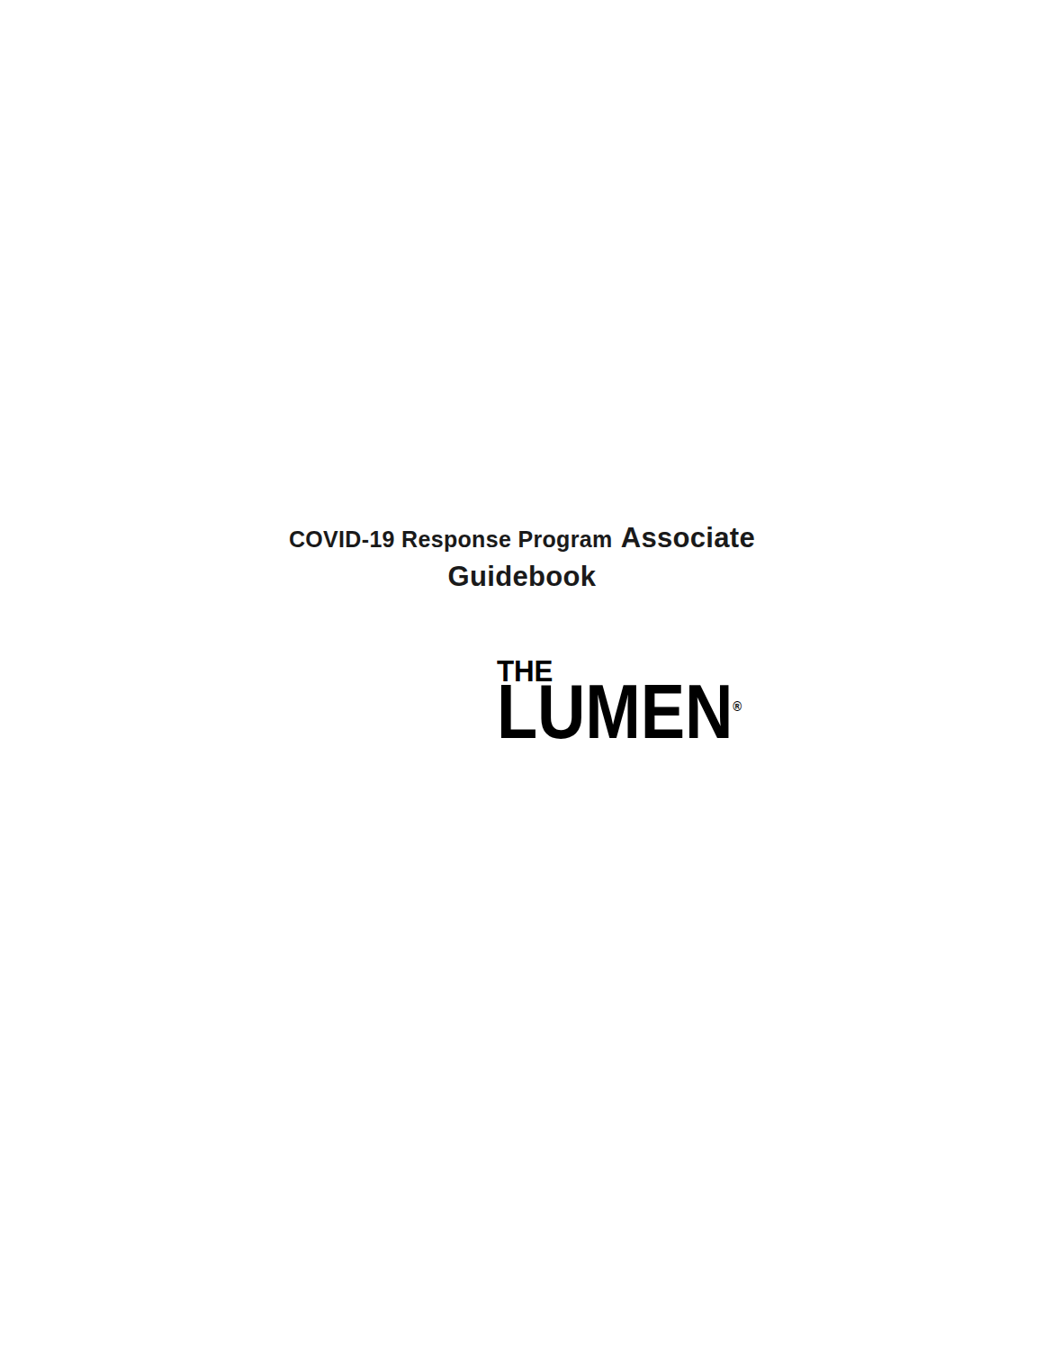COVID-19 Response Program Associate Guidebook
THE LUMEN®